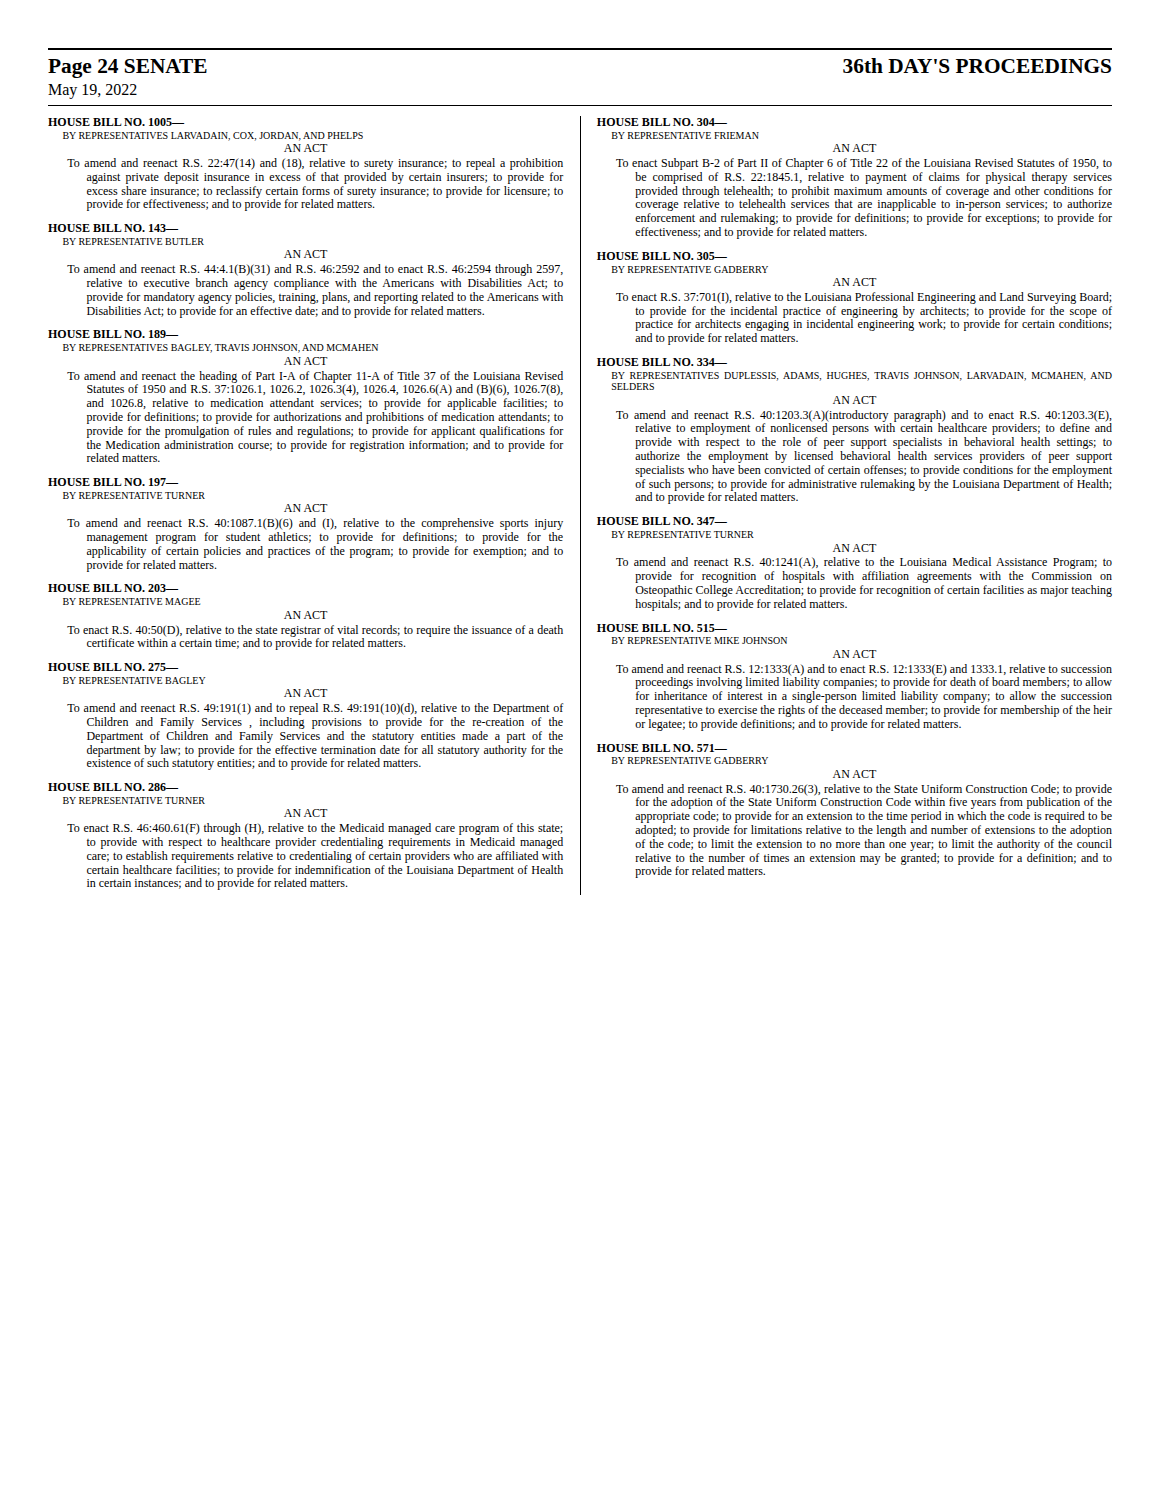Page 24 SENATE
36th DAY'S PROCEEDINGS
May 19, 2022
HOUSE BILL NO. 1005—
BY REPRESENTATIVES LARVADAIN, COX, JORDAN, AND PHELPS
AN ACT
To amend and reenact R.S. 22:47(14) and (18), relative to surety insurance; to repeal a prohibition against private deposit insurance in excess of that provided by certain insurers; to provide for excess share insurance; to reclassify certain forms of surety insurance; to provide for licensure; to provide for effectiveness; and to provide for related matters.
HOUSE BILL NO. 143—
BY REPRESENTATIVE BUTLER
AN ACT
To amend and reenact R.S. 44:4.1(B)(31) and R.S. 46:2592 and to enact R.S. 46:2594 through 2597, relative to executive branch agency compliance with the Americans with Disabilities Act; to provide for mandatory agency policies, training, plans, and reporting related to the Americans with Disabilities Act; to provide for an effective date; and to provide for related matters.
HOUSE BILL NO. 189—
BY REPRESENTATIVES BAGLEY, TRAVIS JOHNSON, AND MCMAHEN
AN ACT
To amend and reenact the heading of Part I-A of Chapter 11-A of Title 37 of the Louisiana Revised Statutes of 1950 and R.S. 37:1026.1, 1026.2, 1026.3(4), 1026.4, 1026.6(A) and (B)(6), 1026.7(8), and 1026.8, relative to medication attendant services; to provide for applicable facilities; to provide for definitions; to provide for authorizations and prohibitions of medication attendants; to provide for the promulgation of rules and regulations; to provide for applicant qualifications for the Medication administration course; to provide for registration information; and to provide for related matters.
HOUSE BILL NO. 197—
BY REPRESENTATIVE TURNER
AN ACT
To amend and reenact R.S. 40:1087.1(B)(6) and (I), relative to the comprehensive sports injury management program for student athletics; to provide for definitions; to provide for the applicability of certain policies and practices of the program; to provide for exemption; and to provide for related matters.
HOUSE BILL NO. 203—
BY REPRESENTATIVE MAGEE
AN ACT
To enact R.S. 40:50(D), relative to the state registrar of vital records; to require the issuance of a death certificate within a certain time; and to provide for related matters.
HOUSE BILL NO. 275—
BY REPRESENTATIVE BAGLEY
AN ACT
To amend and reenact R.S. 49:191(1) and to repeal R.S. 49:191(10)(d), relative to the Department of Children and Family Services , including provisions to provide for the re-creation of the Department of Children and Family Services and the statutory entities made a part of the department by law; to provide for the effective termination date for all statutory authority for the existence of such statutory entities; and to provide for related matters.
HOUSE BILL NO. 286—
BY REPRESENTATIVE TURNER
AN ACT
To enact R.S. 46:460.61(F) through (H), relative to the Medicaid managed care program of this state; to provide with respect to healthcare provider credentialing requirements in Medicaid managed care; to establish requirements relative to credentialing of certain providers who are affiliated with certain healthcare facilities; to provide for indemnification of the Louisiana Department of Health in certain instances; and to provide for related matters.
HOUSE BILL NO. 304—
BY REPRESENTATIVE FRIEMAN
AN ACT
To enact Subpart B-2 of Part II of Chapter 6 of Title 22 of the Louisiana Revised Statutes of 1950, to be comprised of R.S. 22:1845.1, relative to payment of claims for physical therapy services provided through telehealth; to prohibit maximum amounts of coverage and other conditions for coverage relative to telehealth services that are inapplicable to in-person services; to authorize enforcement and rulemaking; to provide for definitions; to provide for exceptions; to provide for effectiveness; and to provide for related matters.
HOUSE BILL NO. 305—
BY REPRESENTATIVE GADBERRY
AN ACT
To enact R.S. 37:701(I), relative to the Louisiana Professional Engineering and Land Surveying Board; to provide for the incidental practice of engineering by architects; to provide for the scope of practice for architects engaging in incidental engineering work; to provide for certain conditions; and to provide for related matters.
HOUSE BILL NO. 334—
BY REPRESENTATIVES DUPLESSIS, ADAMS, HUGHES, TRAVIS JOHNSON, LARVADAIN, MCMAHEN, AND SELDERS
AN ACT
To amend and reenact R.S. 40:1203.3(A)(introductory paragraph) and to enact R.S. 40:1203.3(E), relative to employment of nonlicensed persons with certain healthcare providers; to define and provide with respect to the role of peer support specialists in behavioral health settings; to authorize the employment by licensed behavioral health services providers of peer support specialists who have been convicted of certain offenses; to provide conditions for the employment of such persons; to provide for administrative rulemaking by the Louisiana Department of Health; and to provide for related matters.
HOUSE BILL NO. 347—
BY REPRESENTATIVE TURNER
AN ACT
To amend and reenact R.S. 40:1241(A), relative to the Louisiana Medical Assistance Program; to provide for recognition of hospitals with affiliation agreements with the Commission on Osteopathic College Accreditation; to provide for recognition of certain facilities as major teaching hospitals; and to provide for related matters.
HOUSE BILL NO. 515—
BY REPRESENTATIVE MIKE JOHNSON
AN ACT
To amend and reenact R.S. 12:1333(A) and to enact R.S. 12:1333(E) and 1333.1, relative to succession proceedings involving limited liability companies; to provide for death of board members; to allow for inheritance of interest in a single-person limited liability company; to allow the succession representative to exercise the rights of the deceased member; to provide for membership of the heir or legatee; to provide definitions; and to provide for related matters.
HOUSE BILL NO. 571—
BY REPRESENTATIVE GADBERRY
AN ACT
To amend and reenact R.S. 40:1730.26(3), relative to the State Uniform Construction Code; to provide for the adoption of the State Uniform Construction Code within five years from publication of the appropriate code; to provide for an extension to the time period in which the code is required to be adopted; to provide for limitations relative to the length and number of extensions to the adoption of the code; to limit the extension to no more than one year; to limit the authority of the council relative to the number of times an extension may be granted; to provide for a definition; and to provide for related matters.